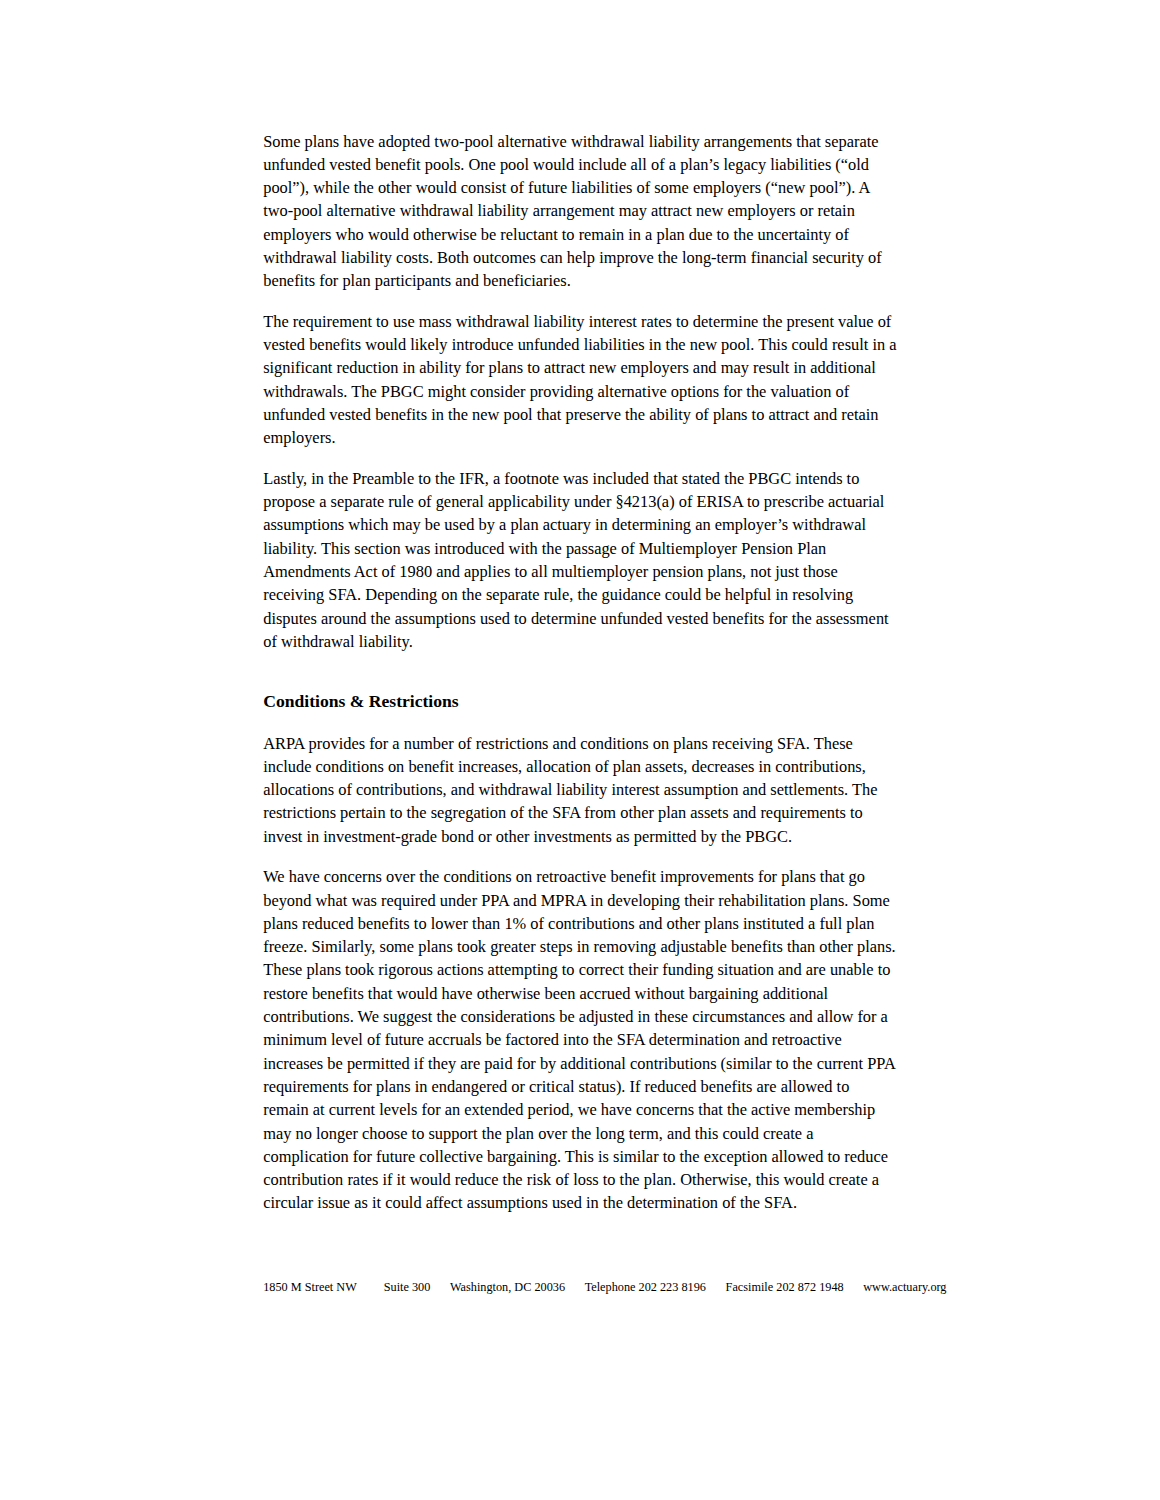Some plans have adopted two-pool alternative withdrawal liability arrangements that separate unfunded vested benefit pools. One pool would include all of a plan’s legacy liabilities (“old pool”), while the other would consist of future liabilities of some employers (“new pool”). A two-pool alternative withdrawal liability arrangement may attract new employers or retain employers who would otherwise be reluctant to remain in a plan due to the uncertainty of withdrawal liability costs. Both outcomes can help improve the long-term financial security of benefits for plan participants and beneficiaries.
The requirement to use mass withdrawal liability interest rates to determine the present value of vested benefits would likely introduce unfunded liabilities in the new pool. This could result in a significant reduction in ability for plans to attract new employers and may result in additional withdrawals. The PBGC might consider providing alternative options for the valuation of unfunded vested benefits in the new pool that preserve the ability of plans to attract and retain employers.
Lastly, in the Preamble to the IFR, a footnote was included that stated the PBGC intends to propose a separate rule of general applicability under §4213(a) of ERISA to prescribe actuarial assumptions which may be used by a plan actuary in determining an employer’s withdrawal liability. This section was introduced with the passage of Multiemployer Pension Plan Amendments Act of 1980 and applies to all multiemployer pension plans, not just those receiving SFA. Depending on the separate rule, the guidance could be helpful in resolving disputes around the assumptions used to determine unfunded vested benefits for the assessment of withdrawal liability.
Conditions & Restrictions
ARPA provides for a number of restrictions and conditions on plans receiving SFA. These include conditions on benefit increases, allocation of plan assets, decreases in contributions, allocations of contributions, and withdrawal liability interest assumption and settlements. The restrictions pertain to the segregation of the SFA from other plan assets and requirements to invest in investment-grade bond or other investments as permitted by the PBGC.
We have concerns over the conditions on retroactive benefit improvements for plans that go beyond what was required under PPA and MPRA in developing their rehabilitation plans. Some plans reduced benefits to lower than 1% of contributions and other plans instituted a full plan freeze. Similarly, some plans took greater steps in removing adjustable benefits than other plans. These plans took rigorous actions attempting to correct their funding situation and are unable to restore benefits that would have otherwise been accrued without bargaining additional contributions. We suggest the considerations be adjusted in these circumstances and allow for a minimum level of future accruals be factored into the SFA determination and retroactive increases be permitted if they are paid for by additional contributions (similar to the current PPA requirements for plans in endangered or critical status). If reduced benefits are allowed to remain at current levels for an extended period, we have concerns that the active membership may no longer choose to support the plan over the long term, and this could create a complication for future collective bargaining. This is similar to the exception allowed to reduce contribution rates if it would reduce the risk of loss to the plan. Otherwise, this would create a circular issue as it could affect assumptions used in the determination of the SFA.
1850 M Street NW Suite 300 Washington, DC 20036 Telephone 202 223 8196 Facsimile 202 872 1948 www.actuary.org